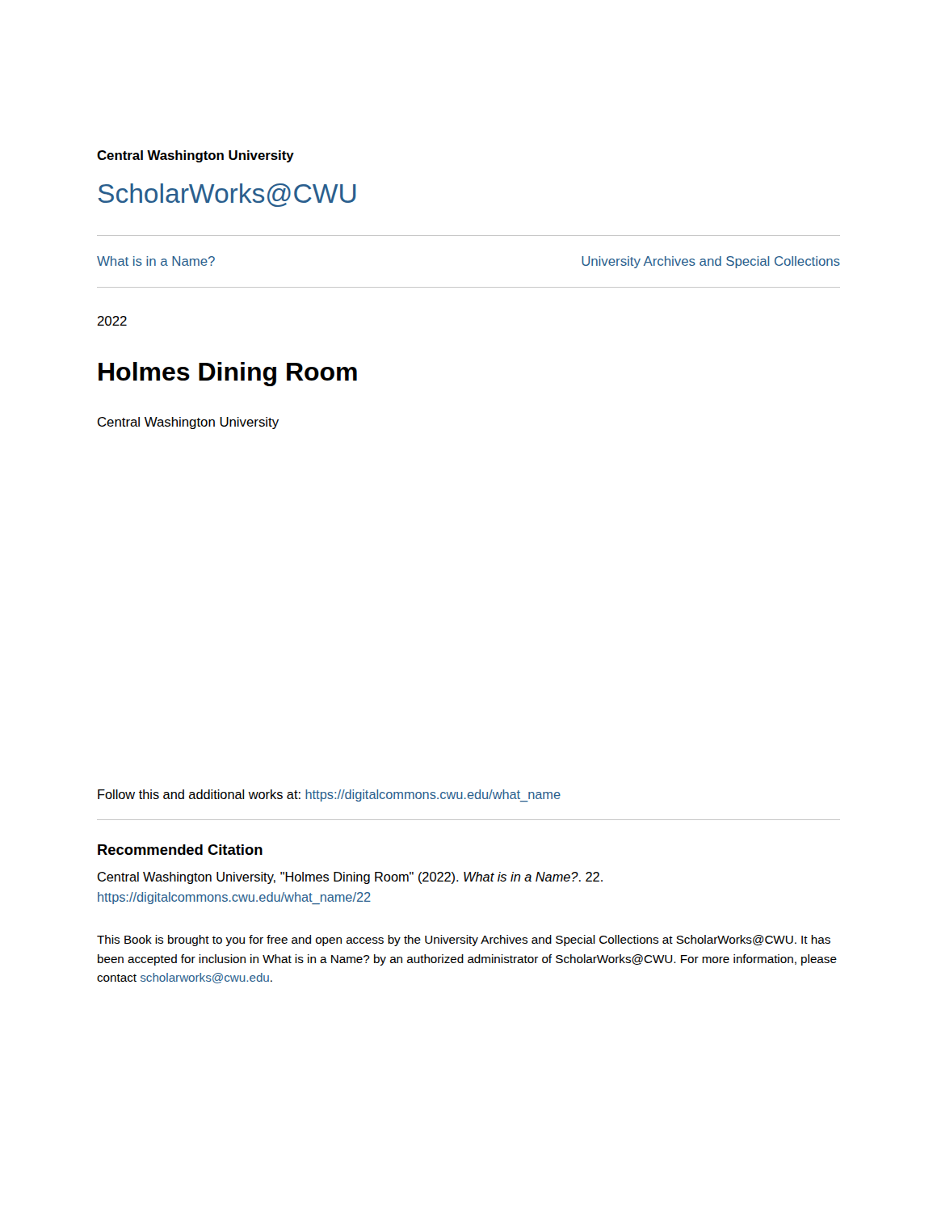Central Washington University
ScholarWorks@CWU
What is in a Name? University Archives and Special Collections
2022
Holmes Dining Room
Central Washington University
Follow this and additional works at: https://digitalcommons.cwu.edu/what_name
Recommended Citation
Central Washington University, "Holmes Dining Room" (2022). What is in a Name?. 22.
https://digitalcommons.cwu.edu/what_name/22
This Book is brought to you for free and open access by the University Archives and Special Collections at ScholarWorks@CWU. It has been accepted for inclusion in What is in a Name? by an authorized administrator of ScholarWorks@CWU. For more information, please contact scholarworks@cwu.edu.